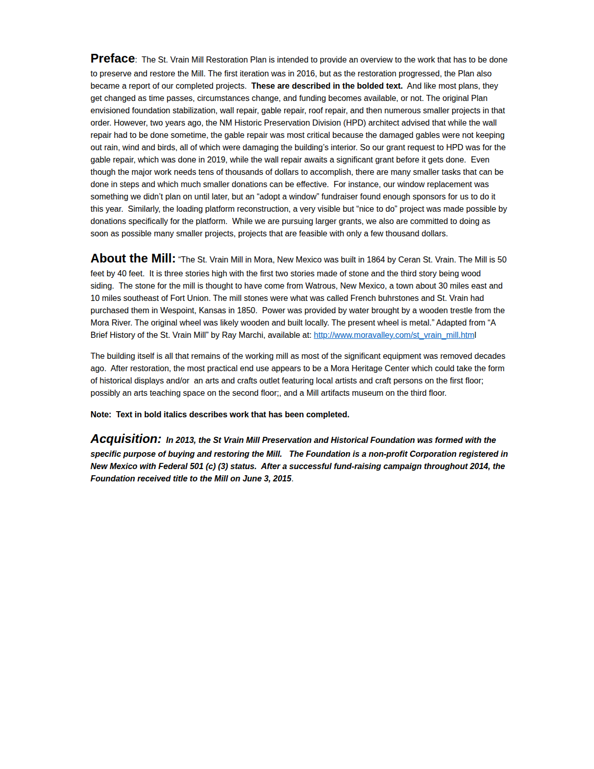Preface: The St. Vrain Mill Restoration Plan is intended to provide an overview to the work that has to be done to preserve and restore the Mill. The first iteration was in 2016, but as the restoration progressed, the Plan also became a report of our completed projects. These are described in the bolded text. And like most plans, they get changed as time passes, circumstances change, and funding becomes available, or not. The original Plan envisioned foundation stabilization, wall repair, gable repair, roof repair, and then numerous smaller projects in that order. However, two years ago, the NM Historic Preservation Division (HPD) architect advised that while the wall repair had to be done sometime, the gable repair was most critical because the damaged gables were not keeping out rain, wind and birds, all of which were damaging the building’s interior. So our grant request to HPD was for the gable repair, which was done in 2019, while the wall repair awaits a significant grant before it gets done. Even though the major work needs tens of thousands of dollars to accomplish, there are many smaller tasks that can be done in steps and which much smaller donations can be effective. For instance, our window replacement was something we didn’t plan on until later, but an “adopt a window” fundraiser found enough sponsors for us to do it this year. Similarly, the loading platform reconstruction, a very visible but “nice to do” project was made possible by donations specifically for the platform. While we are pursuing larger grants, we also are committed to doing as soon as possible many smaller projects, projects that are feasible with only a few thousand dollars.
About the Mill: “The St. Vrain Mill in Mora, New Mexico was built in 1864 by Ceran St. Vrain. The Mill is 50 feet by 40 feet. It is three stories high with the first two stories made of stone and the third story being wood siding. The stone for the mill is thought to have come from Watrous, New Mexico, a town about 30 miles east and 10 miles southeast of Fort Union. The mill stones were what was called French buhrstones and St. Vrain had purchased them in Wespoint, Kansas in 1850. Power was provided by water brought by a wooden trestle from the Mora River. The original wheel was likely wooden and built locally. The present wheel is metal.” Adapted from “A Brief History of the St. Vrain Mill” by Ray Marchi, available at: http://www.moravalley.com/st_vrain_mill.htm l
The building itself is all that remains of the working mill as most of the significant equipment was removed decades ago. After restoration, the most practical end use appears to be a Mora Heritage Center which could take the form of historical displays and/or an arts and crafts outlet featuring local artists and craft persons on the first floor; possibly an arts teaching space on the second floor;, and a Mill artifacts museum on the third floor.
Note: Text in bold italics describes work that has been completed.
Acquisition: In 2013, the St Vrain Mill Preservation and Historical Foundation was formed with the specific purpose of buying and restoring the Mill. The Foundation is a non-profit Corporation registered in New Mexico with Federal 501 (c) (3) status. After a successful fund-raising campaign throughout 2014, the Foundation received title to the Mill on June 3, 2015.